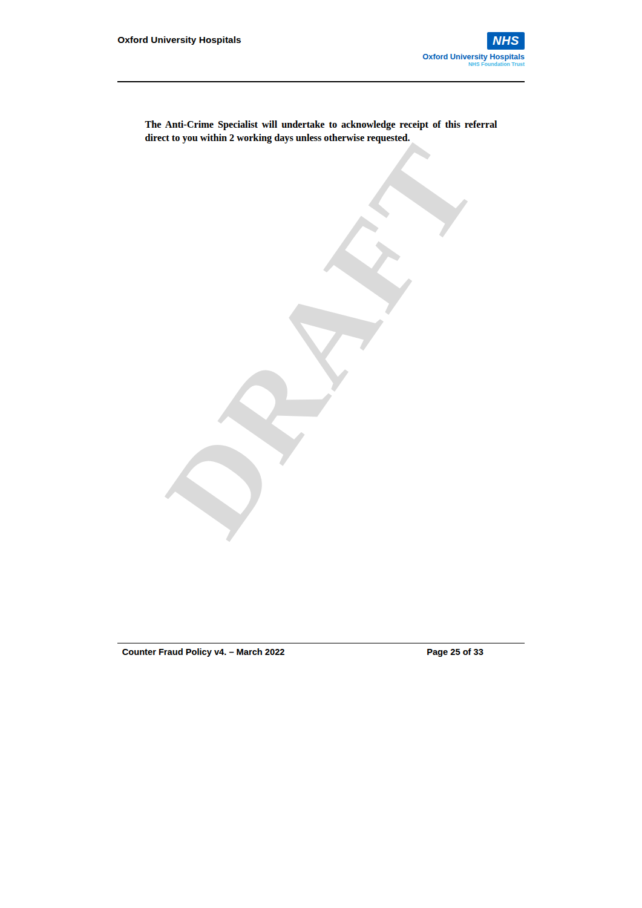Oxford University Hospitals
NHS
Oxford University Hospitals
NHS Foundation Trust
DRAFT
The Anti-Crime Specialist will undertake to acknowledge receipt of this referral direct to you within 2 working days unless otherwise requested.
Counter Fraud Policy v4. – March 2022
Page 25 of 33